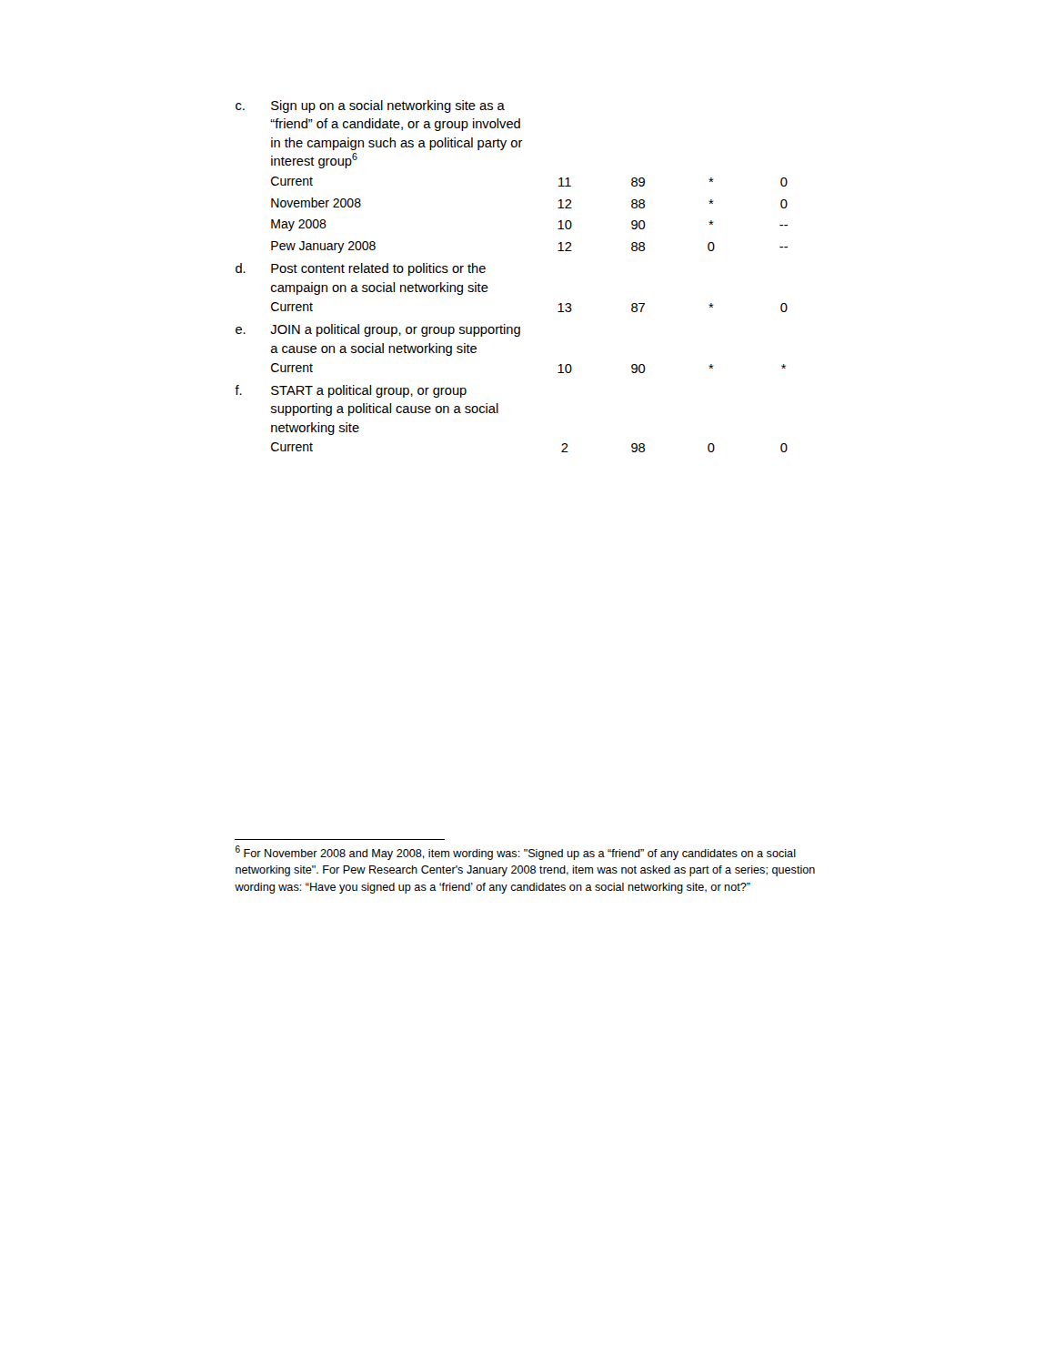| c. | Sign up on a social networking site as a “friend” of a candidate, or a group involved in the campaign such as a political party or interest group 6 | | | | |
| | Current | 11 | 89 | * | 0 |
| | November 2008 | 12 | 88 | * | 0 |
| | May 2008 | 10 | 90 | * | -- |
| | Pew January 2008 | 12 | 88 | 0 | -- |
| d. | Post content related to politics or the campaign on a social networking site | | | | |
| | Current | 13 | 87 | * | 0 |
| e. | JOIN a political group, or group supporting a cause on a social networking site | | | | |
| | Current | 10 | 90 | * | * |
| f. | START a political group, or group supporting a political cause on a social networking site | | | | |
| | Current | 2 | 98 | 0 | 0 |
6 For November 2008 and May 2008, item wording was: "Signed up as a “friend” of any candidates on a social networking site". For Pew Research Center's January 2008 trend, item was not asked as part of a series; question wording was: “Have you signed up as a ‘friend’ of any candidates on a social networking site, or not?”